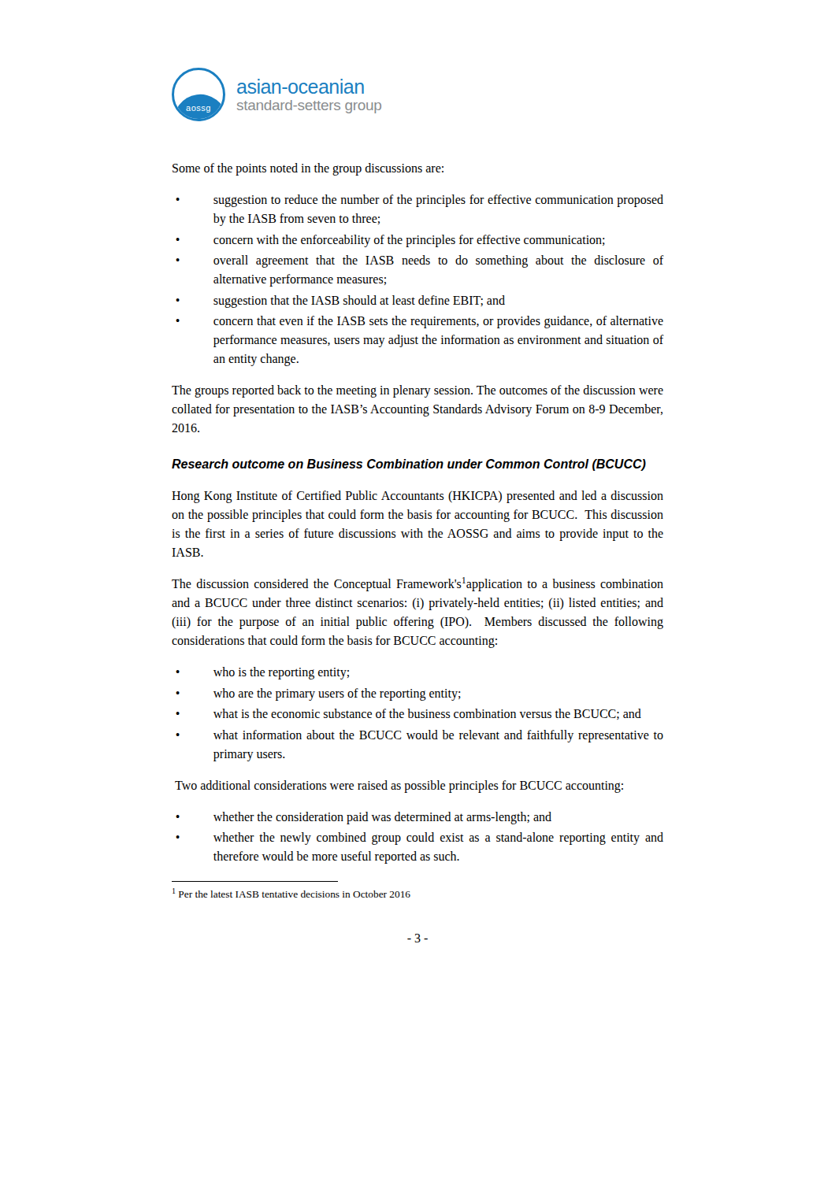asian-oceanian
standard-setters group
Some of the points noted in the group discussions are:
• suggestion to reduce the number of the principles for effective communication proposed by the IASB from seven to three;
• concern with the enforceability of the principles for effective communication;
• overall agreement that the IASB needs to do something about the disclosure of alternative performance measures;
• suggestion that the IASB should at least define EBIT; and
• concern that even if the IASB sets the requirements, or provides guidance, of alternative performance measures, users may adjust the information as environment and situation of an entity change.
The groups reported back to the meeting in plenary session. The outcomes of the discussion were collated for presentation to the IASB’s Accounting Standards Advisory Forum on 8-9 December, 2016.
Research outcome on Business Combination under Common Control (BCUCC)
Hong Kong Institute of Certified Public Accountants (HKICPA) presented and led a discussion on the possible principles that could form the basis for accounting for BCUCC. This discussion is the first in a series of future discussions with the AOSSG and aims to provide input to the IASB.
The discussion considered the Conceptual Framework's1application to a business combination and a BCUCC under three distinct scenarios: (i) privately-held entities; (ii) listed entities; and (iii) for the purpose of an initial public offering (IPO). Members discussed the following considerations that could form the basis for BCUCC accounting:
• who is the reporting entity;
• who are the primary users of the reporting entity;
• what is the economic substance of the business combination versus the BCUCC; and
• what information about the BCUCC would be relevant and faithfully representative to primary users.
Two additional considerations were raised as possible principles for BCUCC accounting:
• whether the consideration paid was determined at arms-length; and
• whether the newly combined group could exist as a stand-alone reporting entity and therefore would be more useful reported as such.
1 Per the latest IASB tentative decisions in October 2016
- 3 -